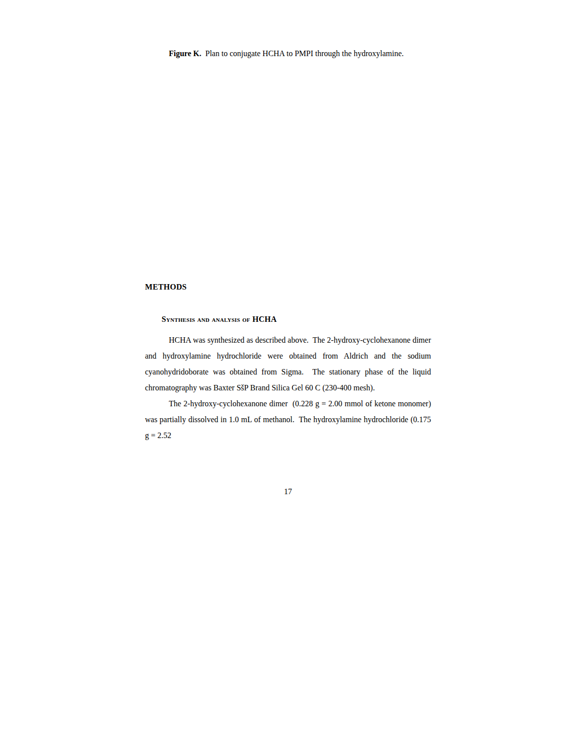Figure K. Plan to conjugate HCHA to PMPI through the hydroxylamine.
METHODS
Synthesis and analysis of HCHA
HCHA was synthesized as described above. The 2-hydroxy-cyclohexanone dimer and hydroxylamine hydrochloride were obtained from Aldrich and the sodium cyanohydridoborate was obtained from Sigma. The stationary phase of the liquid chromatography was Baxter SšP Brand Silica Gel 60 C (230-400 mesh).
The 2-hydroxy-cyclohexanone dimer (0.228 g = 2.00 mmol of ketone monomer) was partially dissolved in 1.0 mL of methanol. The hydroxylamine hydrochloride (0.175 g = 2.52
17